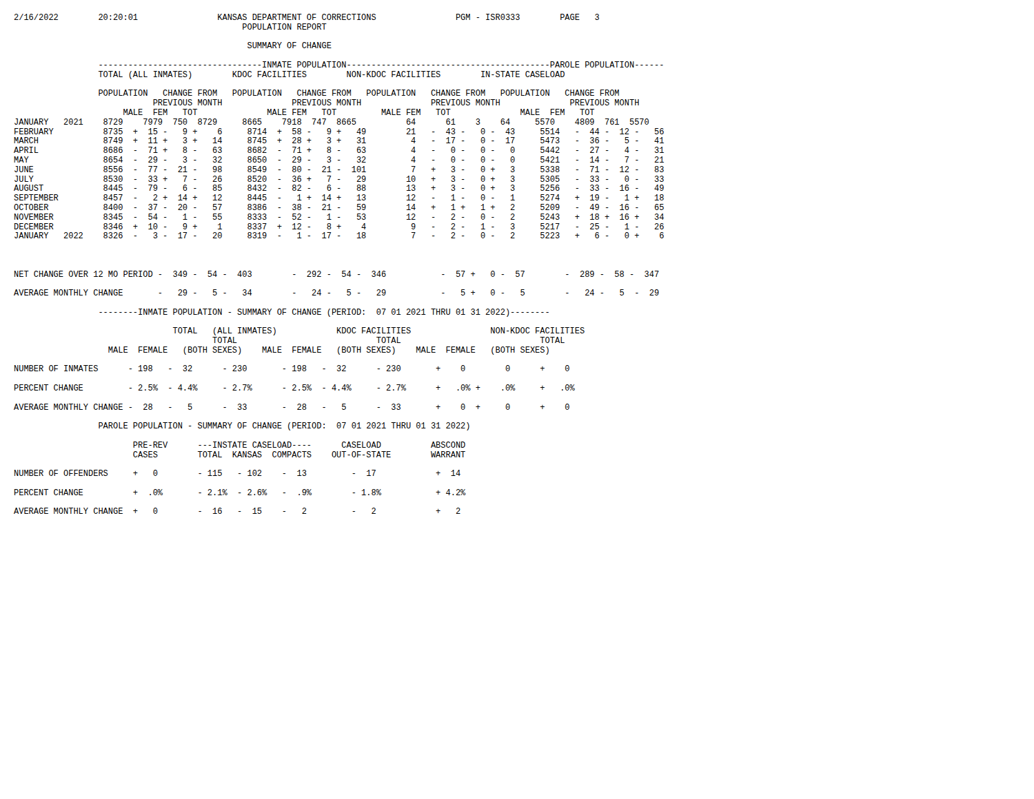2/16/2022        20:20:01                KANSAS DEPARTMENT OF CORRECTIONS                PGM - ISR0333        PAGE   3
                                              POPULATION REPORT

                                               SUMMARY OF CHANGE

                 ---------------------------------INMATE POPULATION-----------------------------------------PAROLE POPULATION------
                 TOTAL (ALL INMATES)        KDOC FACILITIES        NON-KDOC FACILITIES        IN-STATE CASELOAD

                 POPULATION   CHANGE FROM   POPULATION   CHANGE FROM   POPULATION   CHANGE FROM   POPULATION   CHANGE FROM
                            PREVIOUS MONTH              PREVIOUS MONTH              PREVIOUS MONTH              PREVIOUS MONTH
                      MALE  FEM   TOT              MALE FEM   TOT         MALE FEM   TOT              MALE  FEM   TOT
JANUARY   2021    8729    7979  750  8729     8665    7918  747  8665          64      61    3    64     5570    4809  761  5570
FEBRUARY          8735  +  15 -   9 +    6     8714  +  58 -   9 +   49        21   -  43 -   0 -  43     5514   -  44 -  12 -   56
MARCH             8749  +  11 +   3 +   14     8745  +  28 +   3 +   31         4   -  17 -   0 -  17     5473   -  36 -   5 -   41
APRIL             8686  -  71 +   8 -   63     8682  -  71 +   8 -   63         4   -   0 -   0 -   0     5442   -  27 -   4 -   31
MAY               8654  -  29 -   3 -   32     8650  -  29 -   3 -   32         4   -   0 -   0 -   0     5421   -  14 -   7 -   21
JUNE              8556  -  77 -  21 -   98     8549  -  80 -  21 -  101         7   +   3 -   0 +   3     5338   -  71 -  12 -   83
JULY              8530  -  33 +   7 -   26     8520  -  36 +   7 -   29        10   +   3 -   0 +   3     5305   -  33 -   0 -   33
AUGUST            8445  -  79 -   6 -   85     8432  -  82 -   6 -   88        13   +   3 -   0 +   3     5256   -  33 -  16 -   49
SEPTEMBER         8457  -   2 +  14 +   12     8445  -   1 +  14 +   13        12   -   1 -   0 -   1     5274   +  19 -   1 +   18
OCTOBER           8400  -  37 -  20 -   57     8386  -  38 -  21 -   59        14   +   1 +   1 +   2     5209   -  49 -  16 -   65
NOVEMBER          8345  -  54 -   1 -   55     8333  -  52 -   1 -   53        12   -   2 -   0 -   2     5243   +  18 +  16 +   34
DECEMBER          8346  +  10 -   9 +    1     8337  +  12 -   8 +    4         9   -   2 -   1 -   3     5217   -  25 -   1 -   26
JANUARY   2022    8326  -   3 -  17 -   20     8319  -   1 -  17 -   18         7   -   2 -   0 -   2     5223   +   6 -   0 +    6



NET CHANGE OVER 12 MO PERIOD -  349 -  54 -  403        -  292 -  54 -  346           -  57 +   0 -  57        -  289 -  58 -  347

AVERAGE MONTHLY CHANGE       -   29 -   5 -   34        -   24 -   5 -   29           -   5 +   0 -   5        -   24 -   5  -  29

                 --------INMATE POPULATION - SUMMARY OF CHANGE (PERIOD:  07 01 2021 THRU 01 31 2022)--------

                                TOTAL   (ALL INMATES)            KDOC FACILITIES                NON-KDOC FACILITIES
                                        TOTAL                            TOTAL                            TOTAL
                   MALE  FEMALE   (BOTH SEXES)    MALE  FEMALE   (BOTH SEXES)    MALE  FEMALE   (BOTH SEXES)

NUMBER OF INMATES      - 198   -  32      - 230       - 198   -  32      - 230       +    0        0      +    0

PERCENT CHANGE         - 2.5%  - 4.4%     - 2.7%      - 2.5%  - 4.4%     - 2.7%      +   .0% +    .0%     +   .0%

AVERAGE MONTHLY CHANGE -  28   -   5      -  33       -  28   -   5      -  33       +    0  +     0      +    0

                 PAROLE POPULATION - SUMMARY OF CHANGE (PERIOD:  07 01 2021 THRU 01 31 2022)

                        PRE-REV      ---INSTATE CASELOAD----      CASELOAD          ABSCOND
                        CASES        TOTAL  KANSAS  COMPACTS    OUT-OF-STATE        WARRANT

NUMBER OF OFFENDERS     +   0        - 115   - 102    -  13         -  17            +  14

PERCENT CHANGE          +  .0%       - 2.1%  - 2.6%   -  .9%        - 1.8%           + 4.2%

AVERAGE MONTHLY CHANGE  +   0        -  16   -  15    -   2         -   2            +   2